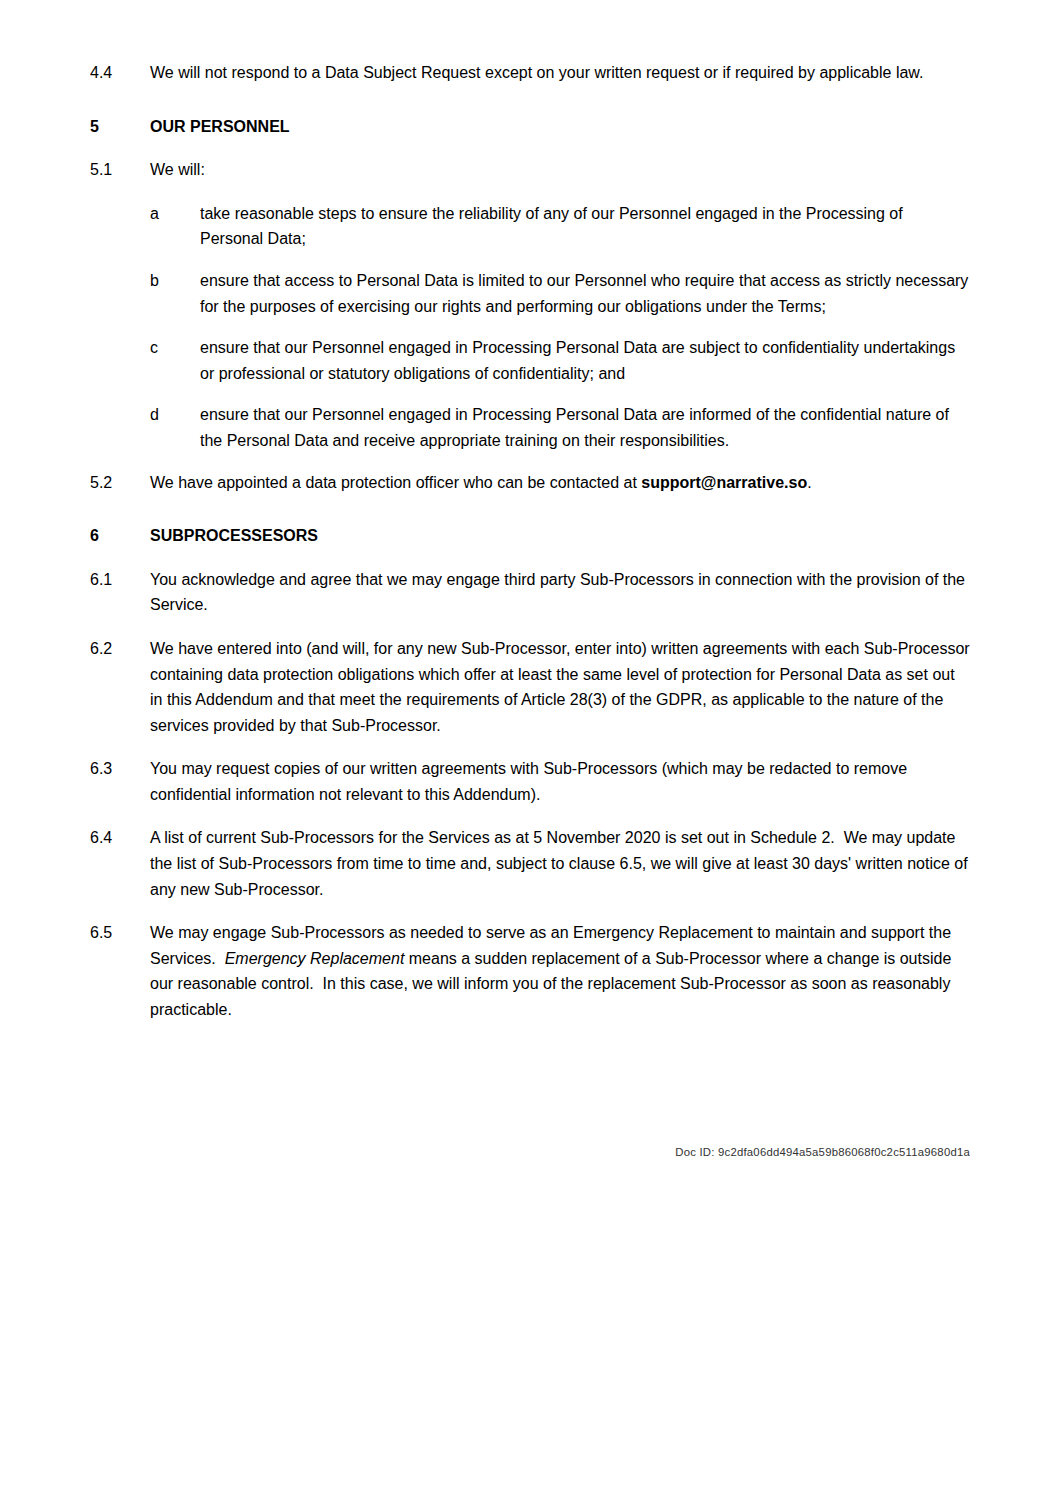4.4
We will not respond to a Data Subject Request except on your written request or if required by applicable law.
5 Our Personnel
5.1
We will:
a
take reasonable steps to ensure the reliability of any of our Personnel engaged in the Processing of Personal Data;
b
ensure that access to Personal Data is limited to our Personnel who require that access as strictly necessary for the purposes of exercising our rights and performing our obligations under the Terms;
c
ensure that our Personnel engaged in Processing Personal Data are subject to confidentiality undertakings or professional or statutory obligations of confidentiality; and
d
ensure that our Personnel engaged in Processing Personal Data are informed of the confidential nature of the Personal Data and receive appropriate training on their responsibilities.
5.2
We have appointed a data protection officer who can be contacted at support@narrative.so.
6 Subprocessesors
6.1
You acknowledge and agree that we may engage third party Sub-Processors in connection with the provision of the Service.
6.2
We have entered into (and will, for any new Sub-Processor, enter into) written agreements with each Sub-Processor containing data protection obligations which offer at least the same level of protection for Personal Data as set out in this Addendum and that meet the requirements of Article 28(3) of the GDPR, as applicable to the nature of the services provided by that Sub-Processor.
6.3
You may request copies of our written agreements with Sub-Processors (which may be redacted to remove confidential information not relevant to this Addendum).
6.4
A list of current Sub-Processors for the Services as at 5 November 2020 is set out in Schedule 2. We may update the list of Sub-Processors from time to time and, subject to clause 6.5, we will give at least 30 days' written notice of any new Sub-Processor.
6.5
We may engage Sub-Processors as needed to serve as an Emergency Replacement to maintain and support the Services. Emergency Replacement means a sudden replacement of a Sub-Processor where a change is outside our reasonable control. In this case, we will inform you of the replacement Sub-Processor as soon as reasonably practicable.
Doc ID: 9c2dfa06dd494a5a59b86068f0c2c511a9680d1a